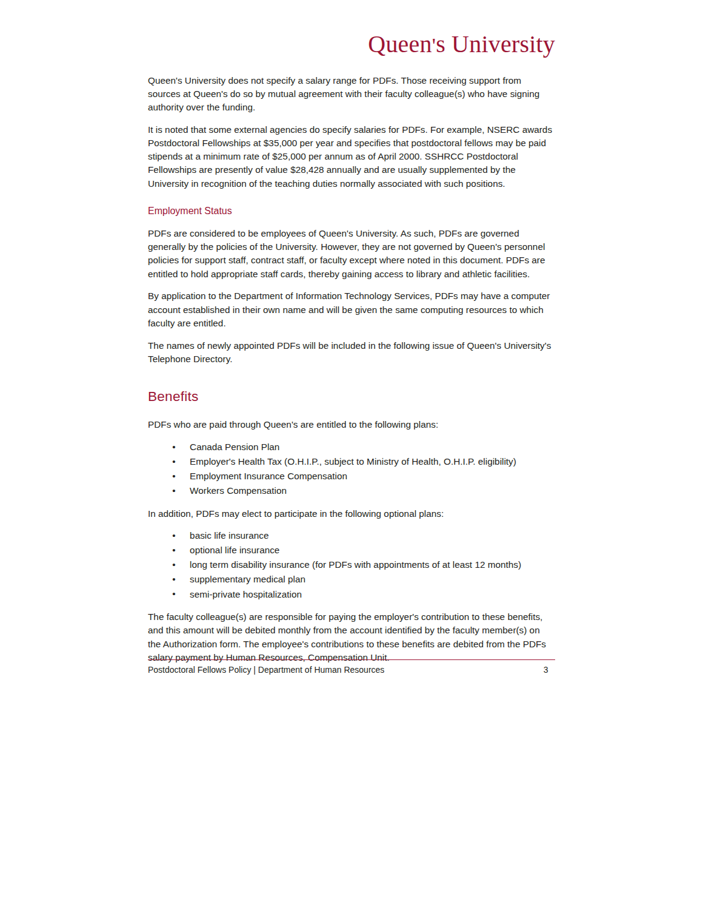Queen's University
Queen's University does not specify a salary range for PDFs. Those receiving support from sources at Queen's do so by mutual agreement with their faculty colleague(s) who have signing authority over the funding.
It is noted that some external agencies do specify salaries for PDFs. For example, NSERC awards Postdoctoral Fellowships at $35,000 per year and specifies that postdoctoral fellows may be paid stipends at a minimum rate of $25,000 per annum as of April 2000. SSHRCC Postdoctoral Fellowships are presently of value $28,428 annually and are usually supplemented by the University in recognition of the teaching duties normally associated with such positions.
Employment Status
PDFs are considered to be employees of Queen's University. As such, PDFs are governed generally by the policies of the University. However, they are not governed by Queen's personnel policies for support staff, contract staff, or faculty except where noted in this document. PDFs are entitled to hold appropriate staff cards, thereby gaining access to library and athletic facilities.
By application to the Department of Information Technology Services, PDFs may have a computer account established in their own name and will be given the same computing resources to which faculty are entitled.
The names of newly appointed PDFs will be included in the following issue of Queen's University's Telephone Directory.
Benefits
PDFs who are paid through Queen's are entitled to the following plans:
Canada Pension Plan
Employer's Health Tax (O.H.I.P., subject to Ministry of Health, O.H.I.P. eligibility)
Employment Insurance Compensation
Workers Compensation
In addition, PDFs may elect to participate in the following optional plans:
basic life insurance
optional life insurance
long term disability insurance (for PDFs with appointments of at least 12 months)
supplementary medical plan
semi-private hospitalization
The faculty colleague(s) are responsible for paying the employer's contribution to these benefits, and this amount will be debited monthly from the account identified by the faculty member(s) on the Authorization form. The employee's contributions to these benefits are debited from the PDFs salary payment by Human Resources, Compensation Unit.
Postdoctoral Fellows Policy | Department of Human Resources 3